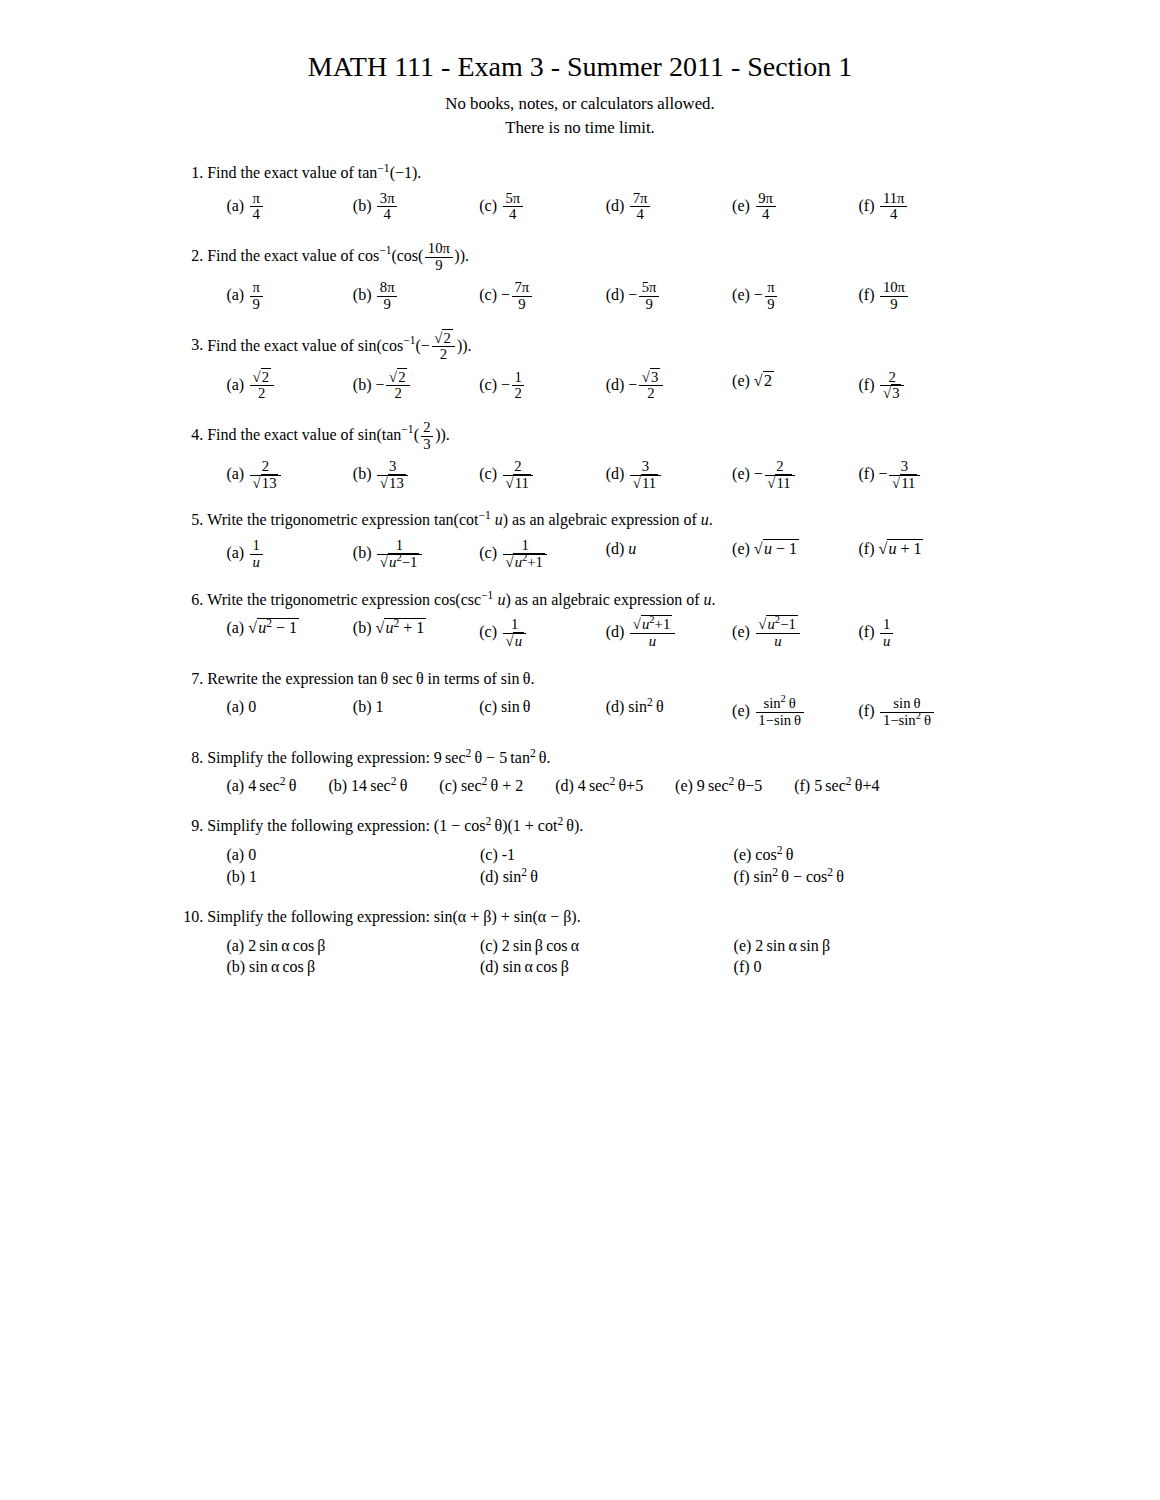MATH 111 - Exam 3 - Summer 2011 - Section 1
No books, notes, or calculators allowed.
There is no time limit.
Find the exact value of tan−1(−1).
(a) π 4
(b) 3π 4
(c) 5π 4
(d) 7π 4
(e) 9π 4
(f) 11π 4
Find the exact value of cos−1(cos(10π 9)).
(a) π 9
(b) 8π 9
(c) −7π 9
(d) −5π 9
(e) −π 9
(f) 10π 9
Find the exact value of sin(cos−1(−√22)).
(a) √22
(b) −√22
(c) −12
(d) −√32
(e) √2
(f) 2√3
Find the exact value of sin(tan−1(23)).
(a) 2√13
(b) 3√13
(c) 2√11
(d) 3√11
(e) −2√11
(f) −3√11
Write the trigonometric expression tan(cot−1 u) as an algebraic expression of u.
(a) 1 u
(b) 1√u2−1
(c) 1√u2+1
(d) u
(e) √u − 1
(f) √u + 1
Write the trigonometric expression cos(csc−1 u) as an algebraic expression of u.
(a) √u2 − 1
(b) √u2 + 1
(c) 1√u
(d) √u2+1 u
(e) √u2−1 u
(f) 1 u
Rewrite the expression tan θ sec θ in terms of sin θ.
(a) 0
(b) 1
(c) sin θ
(d) sin2 θ
(e) sin2 θ 1−sin θ
(f) sin θ 1−sin2 θ
Simplify the following expression: 9 sec2 θ − 5 tan2 θ.
(a) 4 sec2 θ
(b) 14 sec2 θ
(c) sec2 θ + 2
(d) 4 sec2 θ+5
(e) 9 sec2 θ−5
(f) 5 sec2 θ+4
Simplify the following expression: (1 − cos2 θ)(1 + cot2 θ).
(a) 0
(c) -1
(e) cos2 θ
(b) 1
(d) sin2 θ
(f) sin2 θ − cos2 θ
Simplify the following expression: sin(α + β) + sin(α − β).
(a) 2 sin α cos β
(c) 2 sin β cos α
(e) 2 sin α sin β
(b) sin α cos β
(d) sin α cos β
(f) 0